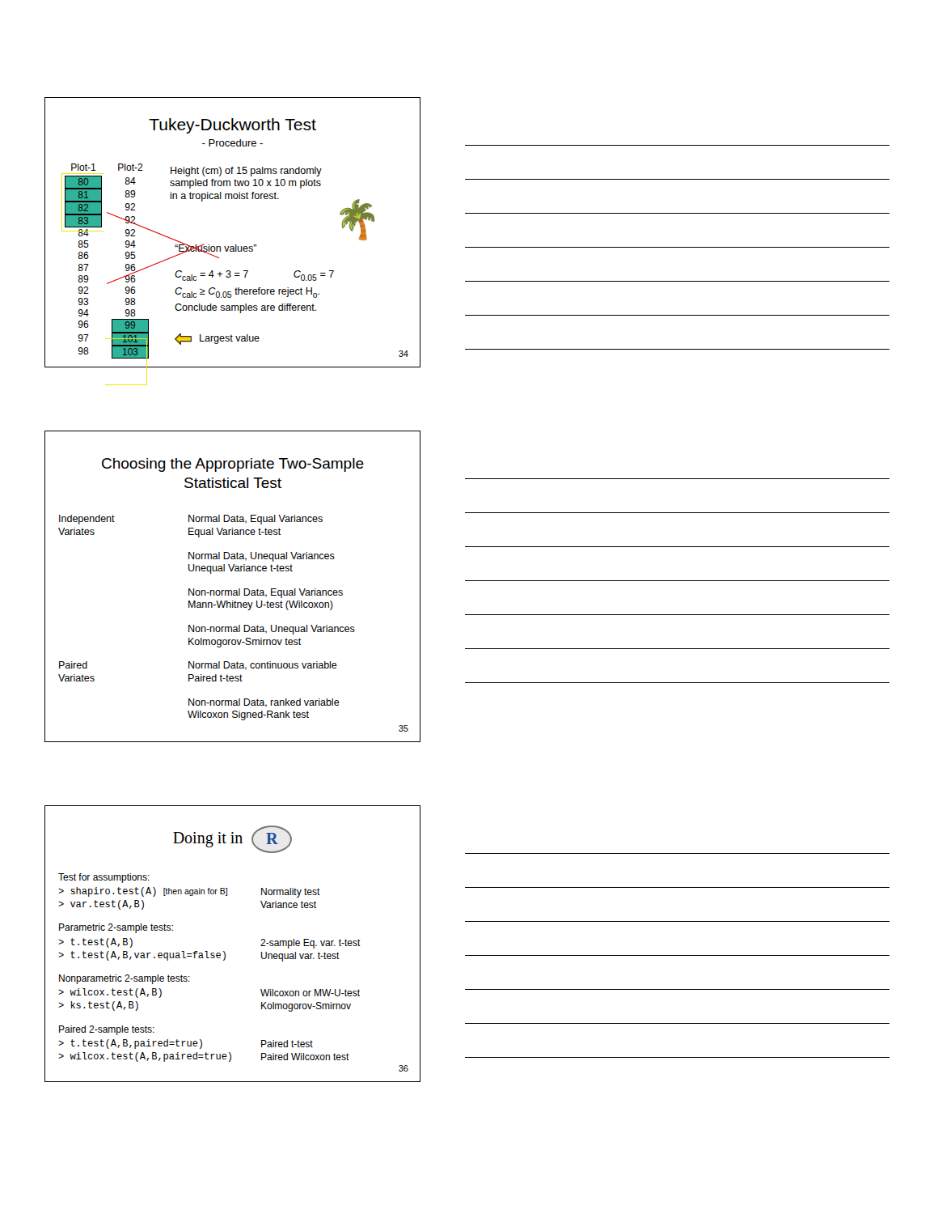Tukey-Duckworth Test
- Procedure -
Plot-1 Plot-2
8084
8189
8292
8392
8492
8594
8695
8796
8996
9296
9398
9498
9699
97101
98103
Height (cm) of 15 palms randomly
sampled from two 10 x 10 m plots
in a tropical moist forest.
🌴
“Exclusion values”
Ccalc = 4 + 3 = 7 C0.05 = 7
Ccalc ≥ C0.05 therefore reject Ho.
Conclude samples are different.
⬅ Largest value
34
Choosing the Appropriate Two-Sample
Statistical Test
| Independent Variates | Normal Data, Equal Variances Equal Variance t-test |
| | Normal Data, Unequal Variances Unequal Variance t-test |
| | Non-normal Data, Equal Variances Mann-Whitney U-test (Wilcoxon) |
| | Non-normal Data, Unequal Variances Kolmogorov-Smirnov test |
| Paired Variates | Normal Data, continuous variable Paired t-test |
| | Non-normal Data, ranked variable Wilcoxon Signed-Rank test |
35
Doing it in R
Test for assumptions:
> shapiro.test(A) [then again for B]
Normality test
> var.test(A,B)
Variance test
Parametric 2-sample tests:
> t.test(A,B)
2-sample Eq. var. t-test
> t.test(A,B,var.equal=false)
Unequal var. t-test
Nonparametric 2-sample tests:
> wilcox.test(A,B)
Wilcoxon or MW-U-test
> ks.test(A,B)
Kolmogorov-Smirnov
Paired 2-sample tests:
> t.test(A,B,paired=true)
Paired t-test
> wilcox.test(A,B,paired=true)
Paired Wilcoxon test
36